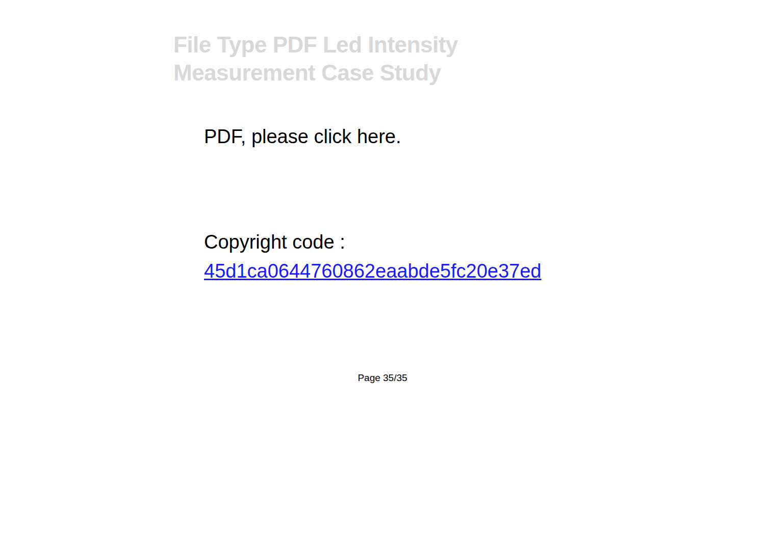File Type PDF Led Intensity
Measurement Case Study
PDF, please click here.
Copyright code :
45d1ca0644760862eaabde5fc20e37ed
Page 35/35